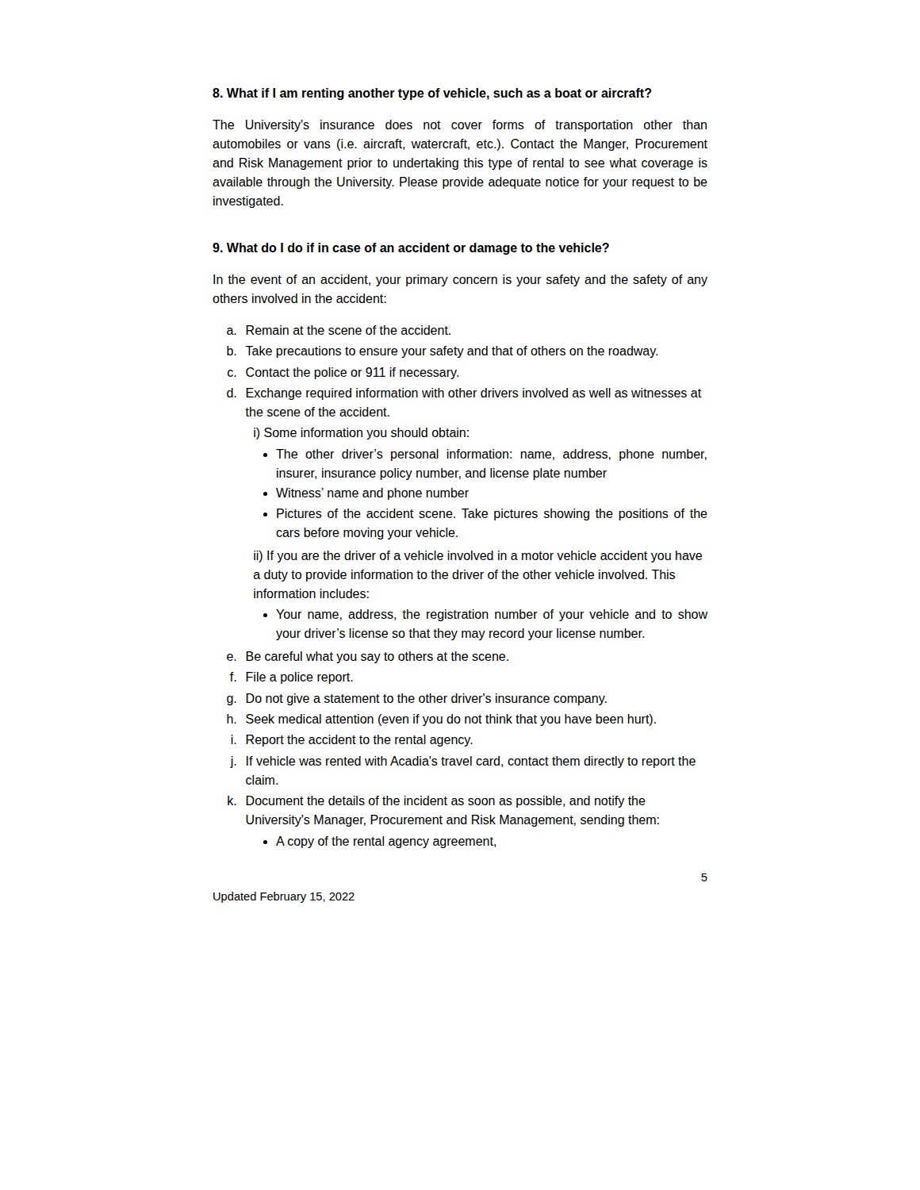8. What if I am renting another type of vehicle, such as a boat or aircraft?
The University's insurance does not cover forms of transportation other than automobiles or vans (i.e. aircraft, watercraft, etc.). Contact the Manger, Procurement and Risk Management prior to undertaking this type of rental to see what coverage is available through the University. Please provide adequate notice for your request to be investigated.
9. What do I do if in case of an accident or damage to the vehicle?
In the event of an accident, your primary concern is your safety and the safety of any others involved in the accident:
Remain at the scene of the accident.
Take precautions to ensure your safety and that of others on the roadway.
Contact the police or 911 if necessary.
Exchange required information with other drivers involved as well as witnesses at the scene of the accident.
i) Some information you should obtain:
The other driver’s personal information: name, address, phone number, insurer, insurance policy number, and license plate number
Witness’ name and phone number
Pictures of the accident scene. Take pictures showing the positions of the cars before moving your vehicle.
ii) If you are the driver of a vehicle involved in a motor vehicle accident you have a duty to provide information to the driver of the other vehicle involved. This information includes:
Your name, address, the registration number of your vehicle and to show your driver’s license so that they may record your license number.
Be careful what you say to others at the scene.
File a police report.
Do not give a statement to the other driver's insurance company.
Seek medical attention (even if you do not think that you have been hurt).
Report the accident to the rental agency.
If vehicle was rented with Acadia's travel card, contact them directly to report the claim.
Document the details of the incident as soon as possible, and notify the University's Manager, Procurement and Risk Management, sending them:
A copy of the rental agency agreement,
5
Updated February 15, 2022